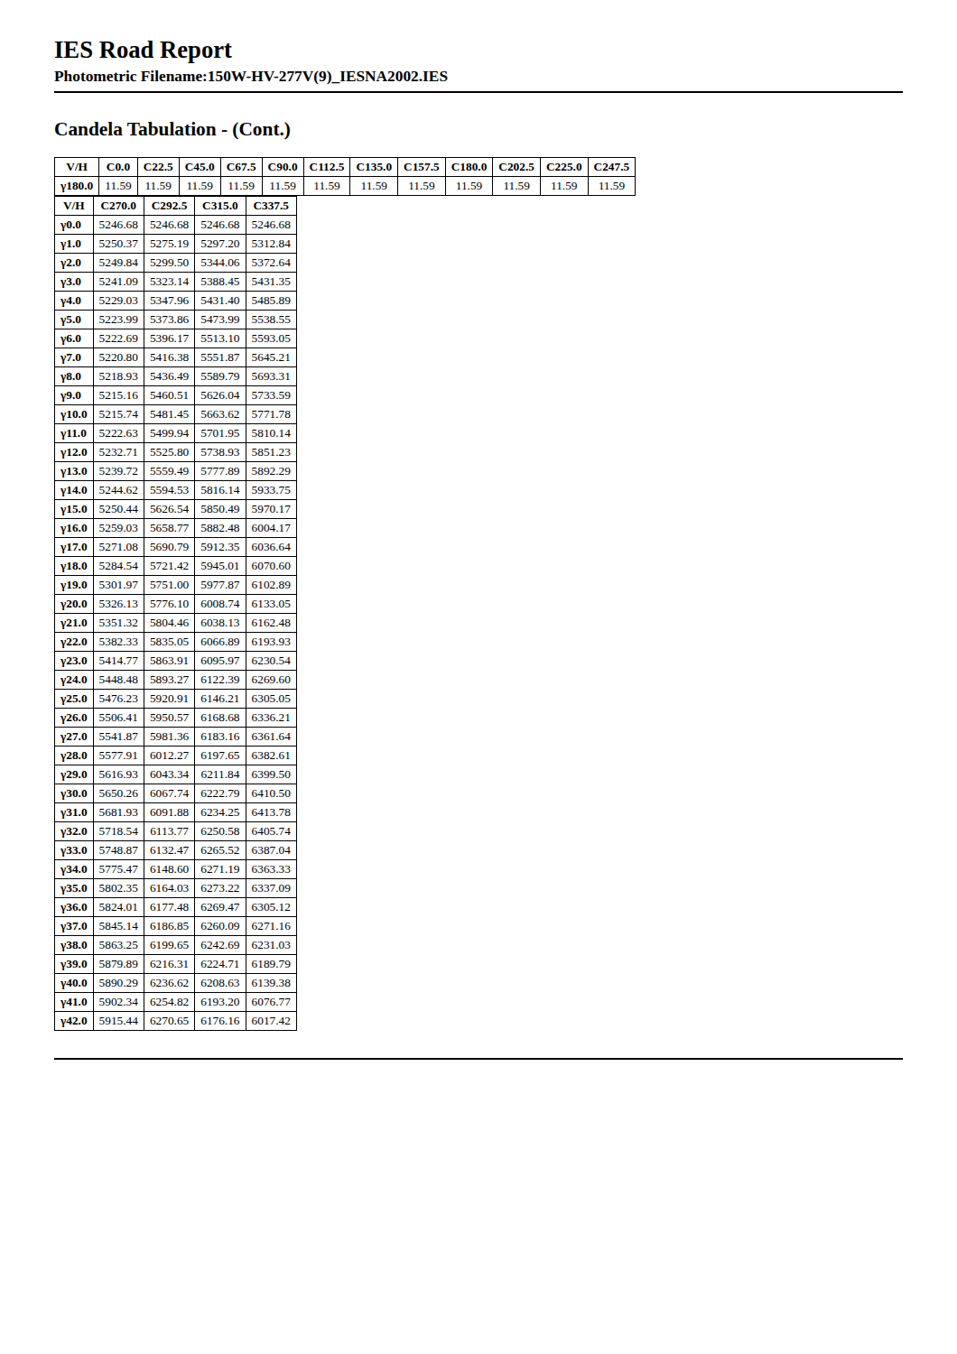IES Road Report
Photometric Filename:150W-HV-277V(9)_IESNA2002.IES
Candela Tabulation - (Cont.)
| V/H | C0.0 | C22.5 | C45.0 | C67.5 | C90.0 | C112.5 | C135.0 | C157.5 | C180.0 | C202.5 | C225.0 | C247.5 |
| --- | --- | --- | --- | --- | --- | --- | --- | --- | --- | --- | --- | --- |
| γ180.0 | 11.59 | 11.59 | 11.59 | 11.59 | 11.59 | 11.59 | 11.59 | 11.59 | 11.59 | 11.59 | 11.59 | 11.59 |
| V/H | C270.0 | C292.5 | C315.0 | C337.5 |
| --- | --- | --- | --- | --- |
| γ0.0 | 5246.68 | 5246.68 | 5246.68 | 5246.68 |
| γ1.0 | 5250.37 | 5275.19 | 5297.20 | 5312.84 |
| γ2.0 | 5249.84 | 5299.50 | 5344.06 | 5372.64 |
| γ3.0 | 5241.09 | 5323.14 | 5388.45 | 5431.35 |
| γ4.0 | 5229.03 | 5347.96 | 5431.40 | 5485.89 |
| γ5.0 | 5223.99 | 5373.86 | 5473.99 | 5538.55 |
| γ6.0 | 5222.69 | 5396.17 | 5513.10 | 5593.05 |
| γ7.0 | 5220.80 | 5416.38 | 5551.87 | 5645.21 |
| γ8.0 | 5218.93 | 5436.49 | 5589.79 | 5693.31 |
| γ9.0 | 5215.16 | 5460.51 | 5626.04 | 5733.59 |
| γ10.0 | 5215.74 | 5481.45 | 5663.62 | 5771.78 |
| γ11.0 | 5222.63 | 5499.94 | 5701.95 | 5810.14 |
| γ12.0 | 5232.71 | 5525.80 | 5738.93 | 5851.23 |
| γ13.0 | 5239.72 | 5559.49 | 5777.89 | 5892.29 |
| γ14.0 | 5244.62 | 5594.53 | 5816.14 | 5933.75 |
| γ15.0 | 5250.44 | 5626.54 | 5850.49 | 5970.17 |
| γ16.0 | 5259.03 | 5658.77 | 5882.48 | 6004.17 |
| γ17.0 | 5271.08 | 5690.79 | 5912.35 | 6036.64 |
| γ18.0 | 5284.54 | 5721.42 | 5945.01 | 6070.60 |
| γ19.0 | 5301.97 | 5751.00 | 5977.87 | 6102.89 |
| γ20.0 | 5326.13 | 5776.10 | 6008.74 | 6133.05 |
| γ21.0 | 5351.32 | 5804.46 | 6038.13 | 6162.48 |
| γ22.0 | 5382.33 | 5835.05 | 6066.89 | 6193.93 |
| γ23.0 | 5414.77 | 5863.91 | 6095.97 | 6230.54 |
| γ24.0 | 5448.48 | 5893.27 | 6122.39 | 6269.60 |
| γ25.0 | 5476.23 | 5920.91 | 6146.21 | 6305.05 |
| γ26.0 | 5506.41 | 5950.57 | 6168.68 | 6336.21 |
| γ27.0 | 5541.87 | 5981.36 | 6183.16 | 6361.64 |
| γ28.0 | 5577.91 | 6012.27 | 6197.65 | 6382.61 |
| γ29.0 | 5616.93 | 6043.34 | 6211.84 | 6399.50 |
| γ30.0 | 5650.26 | 6067.74 | 6222.79 | 6410.50 |
| γ31.0 | 5681.93 | 6091.88 | 6234.25 | 6413.78 |
| γ32.0 | 5718.54 | 6113.77 | 6250.58 | 6405.74 |
| γ33.0 | 5748.87 | 6132.47 | 6265.52 | 6387.04 |
| γ34.0 | 5775.47 | 6148.60 | 6271.19 | 6363.33 |
| γ35.0 | 5802.35 | 6164.03 | 6273.22 | 6337.09 |
| γ36.0 | 5824.01 | 6177.48 | 6269.47 | 6305.12 |
| γ37.0 | 5845.14 | 6186.85 | 6260.09 | 6271.16 |
| γ38.0 | 5863.25 | 6199.65 | 6242.69 | 6231.03 |
| γ39.0 | 5879.89 | 6216.31 | 6224.71 | 6189.79 |
| γ40.0 | 5890.29 | 6236.62 | 6208.63 | 6139.38 |
| γ41.0 | 5902.34 | 6254.82 | 6193.20 | 6076.77 |
| γ42.0 | 5915.44 | 6270.65 | 6176.16 | 6017.42 |